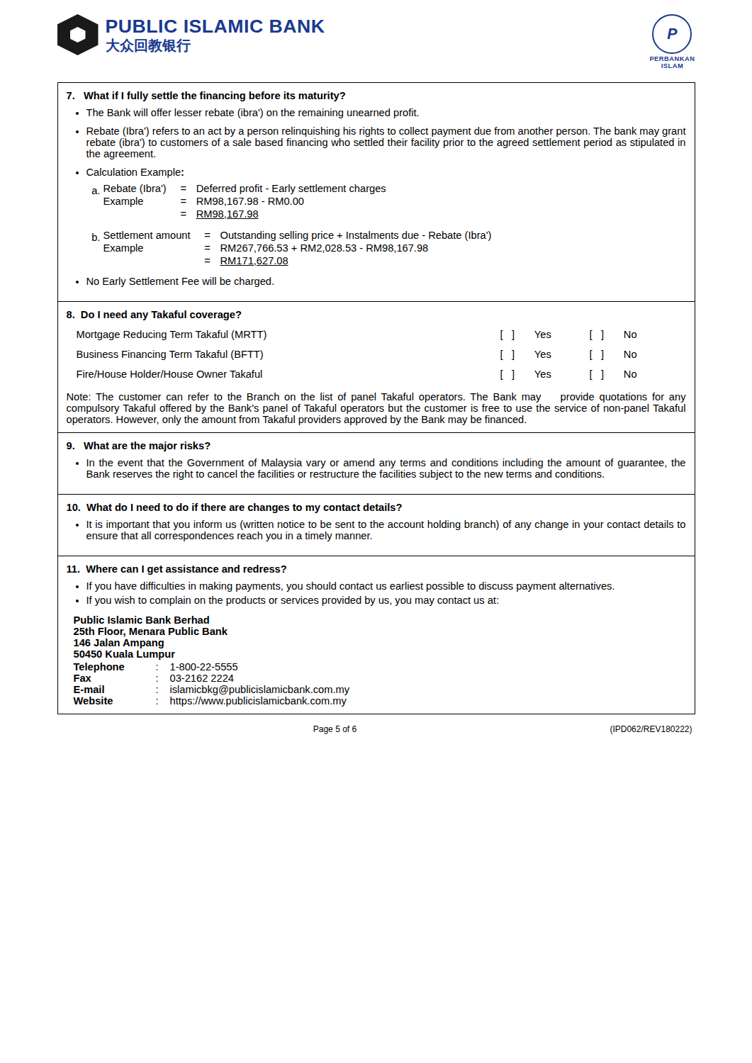PUBLIC ISLAMIC BANK
大众回教银行
P
PERBANKAN
ISLAM
| 7. What if I fully settle the financing before its maturity? The Bank will offer lesser rebate (ibra') on the remaining unearned profit. Rebate (Ibra') refers to an act by a person relinquishing his rights to collect payment due from another person. The bank may grant rebate (ibra') to customers of a sale based financing who settled their facility prior to the agreed settlement period as stipulated in the agreement. Calculation Example : / Rebate (Ibra') / = / Deferred profit - Early settlement charges / / Example / = / RM98,167.98 - RM0.00 / / / = / RM98,167.98 / / Settlement amount / = / Outstanding selling price + Instalments due - Rebate (Ibra') / / Example / = / RM267,766.53 + RM2,028.53 - RM98,167.98 / / / = / RM171,627.08 / No Early Settlement Fee will be charged. |
| 8. Do I need any Takaful coverage? / Mortgage Reducing Term Takaful (MRTT) / [ ] / Yes / [ ] / No / / Business Financing Term Takaful (BFTT) / [ ] / Yes / [ ] / No / / Fire/House Holder/House Owner Takaful / [ ] / Yes / [ ] / No / Note: The customer can refer to the Branch on the list of panel Takaful operators. The Bank may provide quotations for any compulsory Takaful offered by the Bank's panel of Takaful operators but the customer is free to use the service of non-panel Takaful operators. However, only the amount from Takaful providers approved by the Bank may be financed. |
| 9. What are the major risks? In the event that the Government of Malaysia vary or amend any terms and conditions including the amount of guarantee, the Bank reserves the right to cancel the facilities or restructure the facilities subject to the new terms and conditions. |
| 10. What do I need to do if there are changes to my contact details? It is important that you inform us (written notice to be sent to the account holding branch) of any change in your contact details to ensure that all correspondences reach you in a timely manner. |
| 11. Where can I get assistance and redress? If you have difficulties in making payments, you should contact us earliest possible to discuss payment alternatives. If you wish to complain on the products or services provided by us, you may contact us at: Public Islamic Bank Berhad 25th Floor, Menara Public Bank 146 Jalan Ampang 50450 Kuala Lumpur / Telephone / : / 1-800-22-5555 / / Fax / : / 03-2162 2224 / / E-mail / : / islamicbkg@publicislamicbank.com.my / / Website / : / https://www.publicislamicbank.com.my / |
Page 5 of 6
(IPD062/REV180222)